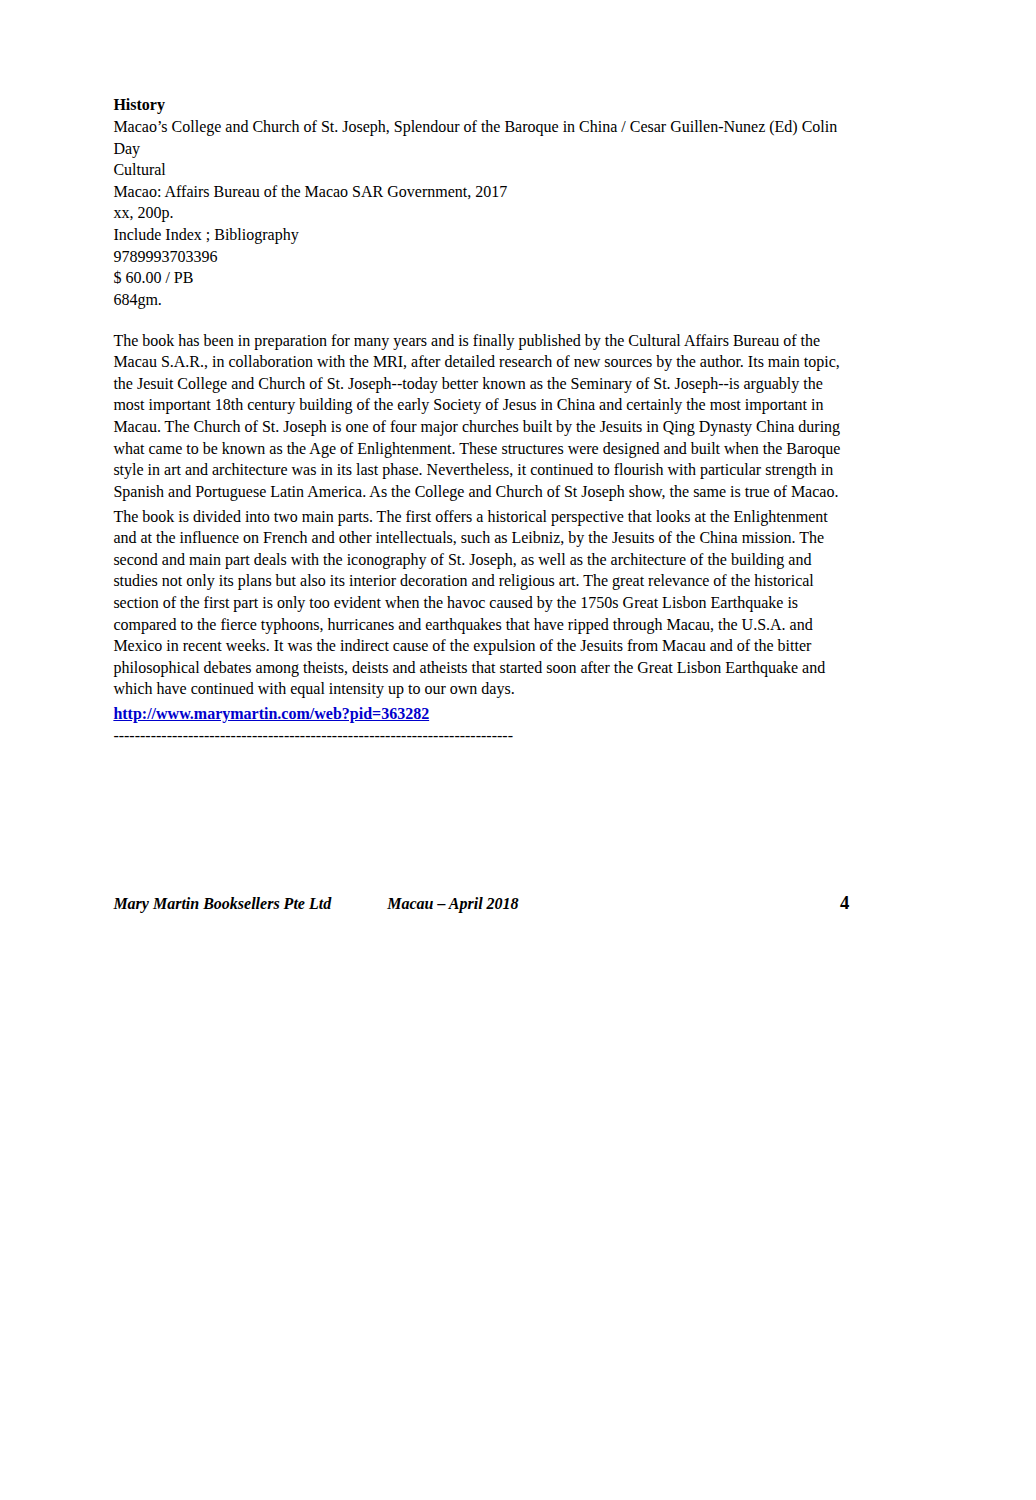History
Macao’s College and Church of St. Joseph, Splendour of the Baroque in China / Cesar Guillen-Nunez (Ed) Colin Day
Cultural
Macao: Affairs Bureau of the Macao SAR Government, 2017
xx, 200p.
Include Index ; Bibliography
9789993703396
$ 60.00 / PB
684gm.
The book has been in preparation for many years and is finally published by the Cultural Affairs Bureau of the Macau S.A.R., in collaboration with the MRI, after detailed research of new sources by the author. Its main topic, the Jesuit College and Church of St. Joseph--today better known as the Seminary of St. Joseph--is arguably the most important 18th century building of the early Society of Jesus in China and certainly the most important in Macau. The Church of St. Joseph is one of four major churches built by the Jesuits in Qing Dynasty China during what came to be known as the Age of Enlightenment. These structures were designed and built when the Baroque style in art and architecture was in its last phase. Nevertheless, it continued to flourish with particular strength in Spanish and Portuguese Latin America. As the College and Church of St Joseph show, the same is true of Macao.
The book is divided into two main parts. The first offers a historical perspective that looks at the Enlightenment and at the influence on French and other intellectuals, such as Leibniz, by the Jesuits of the China mission. The second and main part deals with the iconography of St. Joseph, as well as the architecture of the building and studies not only its plans but also its interior decoration and religious art. The great relevance of the historical section of the first part is only too evident when the havoc caused by the 1750s Great Lisbon Earthquake is compared to the fierce typhoons, hurricanes and earthquakes that have ripped through Macau, the U.S.A. and Mexico in recent weeks. It was the indirect cause of the expulsion of the Jesuits from Macau and of the bitter philosophical debates among theists, deists and atheists that started soon after the Great Lisbon Earthquake and which have continued with equal intensity up to our own days.
http://www.marymartin.com/web?pid=363282
---------------------------------------------------------------------------
Mary Martin Booksellers Pte Ltd Macau – April 2018 4